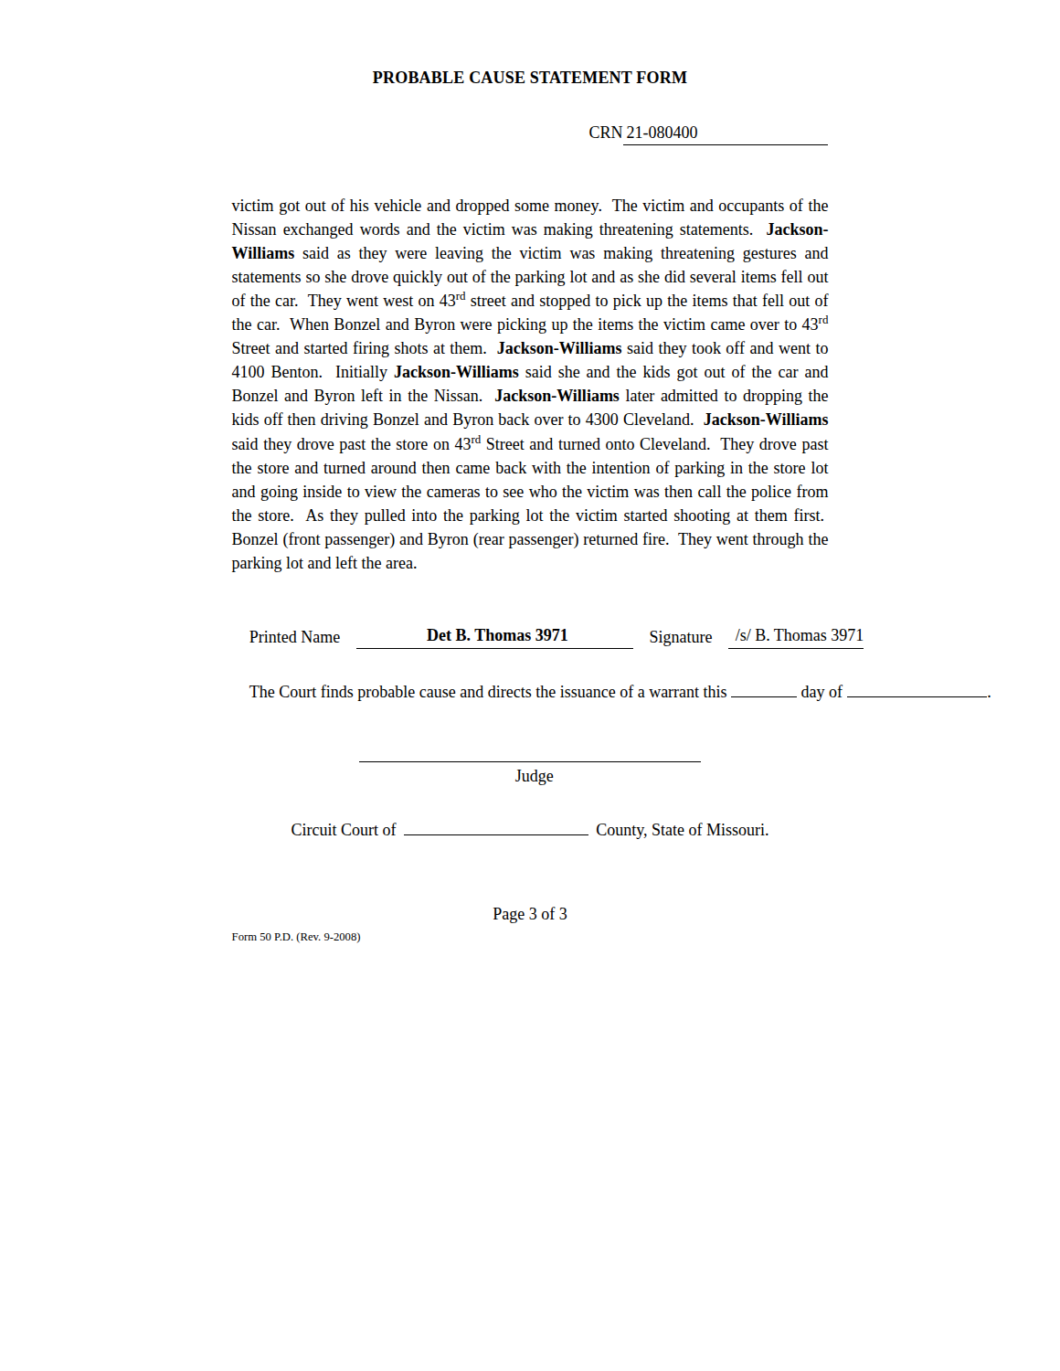PROBABLE CAUSE STATEMENT FORM
CRN 21-080400
victim got out of his vehicle and dropped some money. The victim and occupants of the Nissan exchanged words and the victim was making threatening statements. Jackson-Williams said as they were leaving the victim was making threatening gestures and statements so she drove quickly out of the parking lot and as she did several items fell out of the car. They went west on 43rd street and stopped to pick up the items that fell out of the car. When Bonzel and Byron were picking up the items the victim came over to 43rd Street and started firing shots at them. Jackson-Williams said they took off and went to 4100 Benton. Initially Jackson-Williams said she and the kids got out of the car and Bonzel and Byron left in the Nissan. Jackson-Williams later admitted to dropping the kids off then driving Bonzel and Byron back over to 4300 Cleveland. Jackson-Williams said they drove past the store on 43rd Street and turned onto Cleveland. They drove past the store and turned around then came back with the intention of parking in the store lot and going inside to view the cameras to see who the victim was then call the police from the store. As they pulled into the parking lot the victim started shooting at them first. Bonzel (front passenger) and Byron (rear passenger) returned fire. They went through the parking lot and left the area.
Printed Name Det B. Thomas 3971 Signature /s/ B. Thomas 3971
The Court finds probable cause and directs the issuance of a warrant this day of .
Judge
Circuit Court of County, State of Missouri.
Page 3 of 3
Form 50 P.D. (Rev. 9-2008)